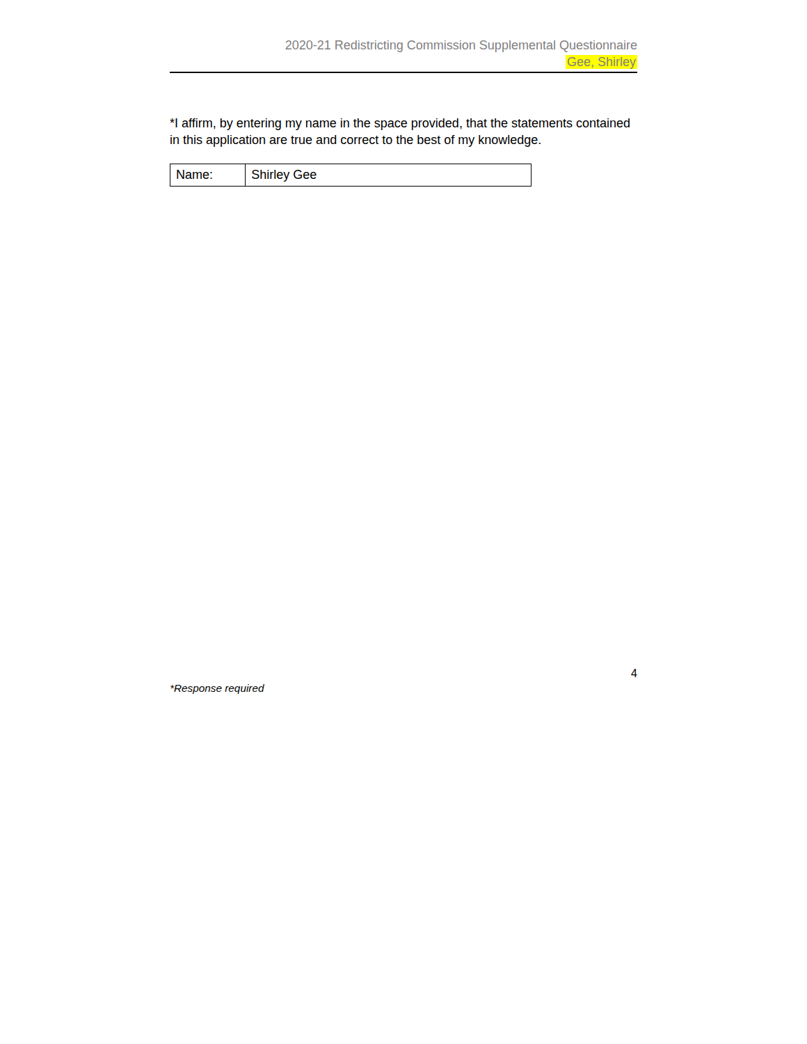2020-21 Redistricting Commission Supplemental Questionnaire
Gee, Shirley
*I affirm, by entering my name in the space provided, that the statements contained in this application are true and correct to the best of my knowledge.
| Name: | Shirley Gee |
*Response required 4